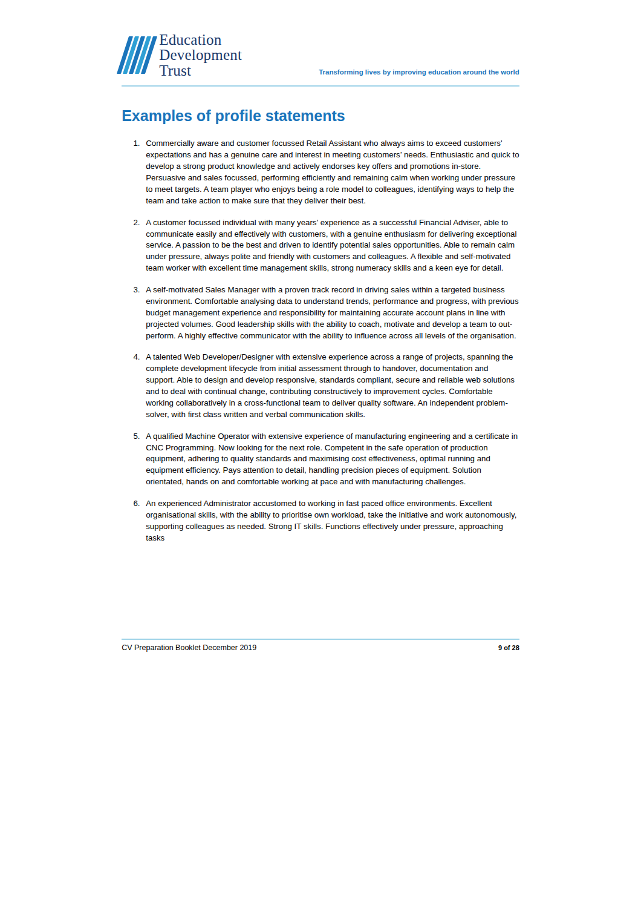Education
Development
Trust
Transforming lives by improving education around the world
Examples of profile statements
Commercially aware and customer focussed Retail Assistant who always aims to exceed customers' expectations and has a genuine care and interest in meeting customers’ needs. Enthusiastic and quick to develop a strong product knowledge and actively endorses key offers and promotions in-store. Persuasive and sales focussed, performing efficiently and remaining calm when working under pressure to meet targets. A team player who enjoys being a role model to colleagues, identifying ways to help the team and take action to make sure that they deliver their best.
A customer focussed individual with many years’ experience as a successful Financial Adviser, able to communicate easily and effectively with customers, with a genuine enthusiasm for delivering exceptional service. A passion to be the best and driven to identify potential sales opportunities. Able to remain calm under pressure, always polite and friendly with customers and colleagues. A flexible and self-motivated team worker with excellent time management skills, strong numeracy skills and a keen eye for detail.
A self-motivated Sales Manager with a proven track record in driving sales within a targeted business environment. Comfortable analysing data to understand trends, performance and progress, with previous budget management experience and responsibility for maintaining accurate account plans in line with projected volumes. Good leadership skills with the ability to coach, motivate and develop a team to out-perform. A highly effective communicator with the ability to influence across all levels of the organisation.
A talented Web Developer/Designer with extensive experience across a range of projects, spanning the complete development lifecycle from initial assessment through to handover, documentation and support. Able to design and develop responsive, standards compliant, secure and reliable web solutions and to deal with continual change, contributing constructively to improvement cycles. Comfortable working collaboratively in a cross-functional team to deliver quality software. An independent problem-solver, with first class written and verbal communication skills.
A qualified Machine Operator with extensive experience of manufacturing engineering and a certificate in CNC Programming. Now looking for the next role. Competent in the safe operation of production equipment, adhering to quality standards and maximising cost effectiveness, optimal running and equipment efficiency. Pays attention to detail, handling precision pieces of equipment. Solution orientated, hands on and comfortable working at pace and with manufacturing challenges.
An experienced Administrator accustomed to working in fast paced office environments. Excellent organisational skills, with the ability to prioritise own workload, take the initiative and work autonomously, supporting colleagues as needed. Strong IT skills. Functions effectively under pressure, approaching tasks
CV Preparation Booklet December 2019 9 of 28